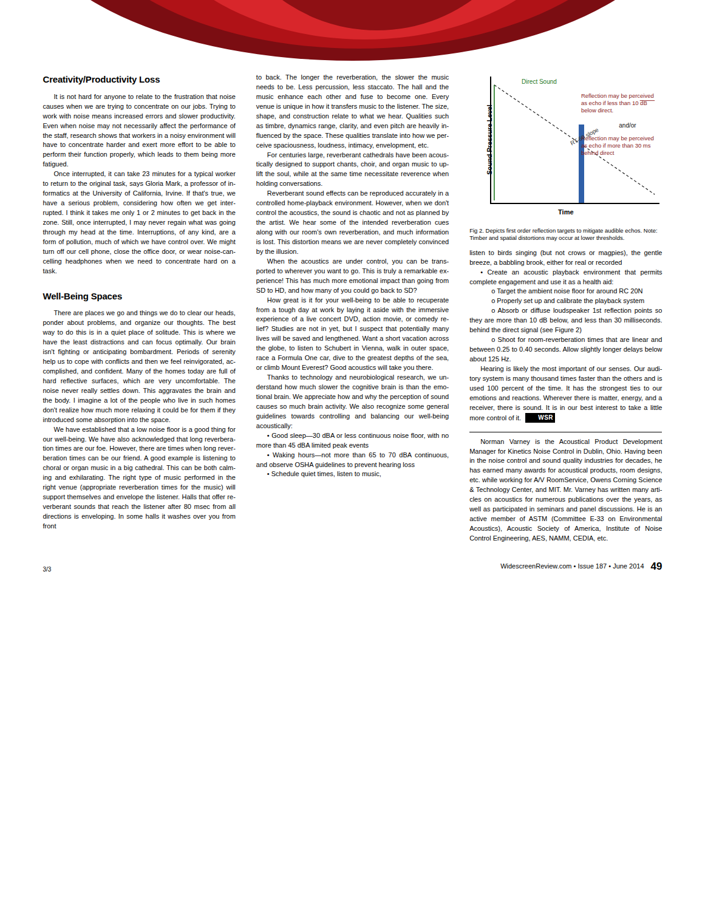Creativity/Productivity Loss
It is not hard for anyone to relate to the frustration that noise causes when we are trying to concentrate on our jobs. Trying to work with noise means increased errors and slower productivity. Even when noise may not necessarily affect the performance of the staff, research shows that workers in a noisy environment will have to concentrate harder and exert more effort to be able to perform their function properly, which leads to them being more fatigued.
Once interrupted, it can take 23 minutes for a typical worker to return to the original task, says Gloria Mark, a professor of informatics at the University of California, Irvine. If that's true, we have a serious problem, considering how often we get interrupted. I think it takes me only 1 or 2 minutes to get back in the zone. Still, once interrupted, I may never regain what was going through my head at the time. Interruptions, of any kind, are a form of pollution, much of which we have control over. We might turn off our cell phone, close the office door, or wear noise-cancelling headphones when we need to concentrate hard on a task.
Well-Being Spaces
There are places we go and things we do to clear our heads, ponder about problems, and organize our thoughts. The best way to do this is in a quiet place of solitude. This is where we have the least distractions and can focus optimally. Our brain isn't fighting or anticipating bombardment. Periods of serenity help us to cope with conflicts and then we feel reinvigorated, accomplished, and confident. Many of the homes today are full of hard reflective surfaces, which are very uncomfortable. The noise never really settles down. This aggravates the brain and the body. I imagine a lot of the people who live in such homes don't realize how much more relaxing it could be for them if they introduced some absorption into the space.
We have established that a low noise floor is a good thing for our well-being. We have also acknowledged that long reverberation times are our foe. However, there are times when long reverberation times can be our friend. A good example is listening to choral or organ music in a big cathedral. This can be both calming and exhilarating. The right type of music performed in the right venue (appropriate reverberation times for the music) will support themselves and envelope the listener. Halls that offer reverberant sounds that reach the listener after 80 msec from all directions is enveloping. In some halls it washes over you from front
to back. The longer the reverberation, the slower the music needs to be. Less percussion, less staccato. The hall and the music enhance each other and fuse to become one. Every venue is unique in how it transfers music to the listener. The size, shape, and construction relate to what we hear. Qualities such as timbre, dynamics range, clarity, and even pitch are heavily influenced by the space. These qualities translate into how we perceive spaciousness, loudness, intimacy, envelopment, etc.
For centuries large, reverberant cathedrals have been acoustically designed to support chants, choir, and organ music to uplift the soul, while at the same time necessitate reverence when holding conversations.
Reverberant sound effects can be reproduced accurately in a controlled home-playback environment. However, when we don't control the acoustics, the sound is chaotic and not as planned by the artist. We hear some of the intended reverberation cues along with our room's own reverberation, and much information is lost. This distortion means we are never completely convinced by the illusion.
When the acoustics are under control, you can be transported to wherever you want to go. This is truly a remarkable experience! This has much more emotional impact than going from SD to HD, and how many of you could go back to SD?
How great is it for your well-being to be able to recuperate from a tough day at work by laying it aside with the immersive experience of a live concert DVD, action movie, or comedy relief? Studies are not in yet, but I suspect that potentially many lives will be saved and lengthened. Want a short vacation across the globe, to listen to Schubert in Vienna, walk in outer space, race a Formula One car, dive to the greatest depths of the sea, or climb Mount Everest? Good acoustics will take you there.
Thanks to technology and neurobiological research, we understand how much slower the cognitive brain is than the emotional brain. We appreciate how and why the perception of sound causes so much brain activity. We also recognize some general guidelines towards controlling and balancing our well-being acoustically:
Good sleep—30 dBA or less continuous noise floor, with no more than 45 dBA limited peak events
Waking hours—not more than 65 to 70 dBA continuous, and observe OSHA guidelines to prevent hearing loss
Schedule quiet times, listen to music,
Sound Pressure Level
Direct Sound
Reflection may be perceived as echo if less than 10 dB below direct.
and/or
Reflection may be perceived as echo if more than 30 ms behind direct
RT-60 slope
Time
Fig 2. Depicts first order reflection targets to mitigate audible echos. Note: Timber and spatial distortions may occur at lower thresholds.
listen to birds singing (but not crows or magpies), the gentle breeze, a babbling brook, either for real or recorded
Create an acoustic playback environment that permits complete engagement and use it as a health aid:
Target the ambient noise floor for around RC 20N
Properly set up and calibrate the playback system
Absorb or diffuse loudspeaker 1st reflection points so they are more than 10 dB below, and less than 30 milliseconds. behind the direct signal (see Figure 2)
Shoot for room-reverberation times that are linear and between 0.25 to 0.40 seconds. Allow slightly longer delays below about 125 Hz.
Hearing is likely the most important of our senses. Our auditory system is many thousand times faster than the others and is used 100 percent of the time. It has the strongest ties to our emotions and reactions. Wherever there is matter, energy, and a receiver, there is sound. It is in our best interest to take a little more control of it. WSR
Norman Varney is the Acoustical Product Development Manager for Kinetics Noise Control in Dublin, Ohio. Having been in the noise control and sound quality industries for decades, he has earned many awards for acoustical products, room designs, etc. while working for A/V RoomService, Owens Corning Science & Technology Center, and MIT. Mr. Varney has written many articles on acoustics for numerous publications over the years, as well as participated in seminars and panel discussions. He is an active member of ASTM (Committee E-33 on Environmental Acoustics), Acoustic Society of America, Institute of Noise Control Engineering, AES, NAMM, CEDIA, etc.
3/3
WidescreenReview.com • Issue 187 • June 2014 49